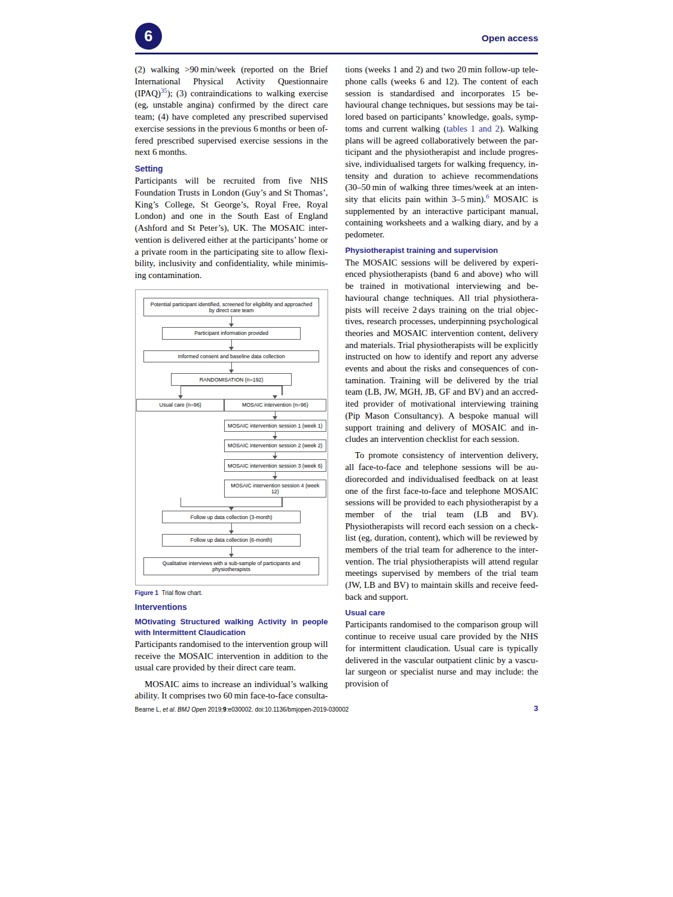6
Open access
(2) walking >90 min/week (reported on the Brief International Physical Activity Questionnaire (IPAQ)35); (3) contraindications to walking exercise (eg, unstable angina) confirmed by the direct care team; (4) have completed any prescribed supervised exercise sessions in the previous 6 months or been offered prescribed supervised exercise sessions in the next 6 months.
Setting
Participants will be recruited from five NHS Foundation Trusts in London (Guy’s and St Thomas’, King’s College, St George’s, Royal Free, Royal London) and one in the South East of England (Ashford and St Peter’s), UK. The MOSAIC intervention is delivered either at the participants’ home or a private room in the participating site to allow flexibility, inclusivity and confidentiality, while minimising contamination.
Potential participant identified, screened for eligibility and approached by direct care team
Participant information provided
Informed consent and baseline data collection
RANDOMISATION (n=192)
Usual care (n=96)
MOSAIC intervention (n=96)
MOSAIC intervention session 1 (week 1)
MOSAIC intervention session 2 (week 2)
MOSAIC intervention session 3 (week 6)
MOSAIC intervention session 4 (week 12)
Follow up data collection (3-month)
Follow up data collection (6-month)
Qualitative interviews with a sub-sample of participants and physiotherapists
Figure 1 Trial flow chart.
Interventions
MOtivating Structured walking Activity in people with Intermittent Claudication
Participants randomised to the intervention group will receive the MOSAIC intervention in addition to the usual care provided by their direct care team.
MOSAIC aims to increase an individual’s walking ability. It comprises two 60 min face-to-face consultations (weeks 1 and 2) and two 20 min follow-up telephone calls (weeks 6 and 12). The content of each session is standardised and incorporates 15 behavioural change techniques, but sessions may be tailored based on participants’ knowledge, goals, symptoms and current walking (tables 1 and 2). Walking plans will be agreed collaboratively between the participant and the physiotherapist and include progressive, individualised targets for walking frequency, intensity and duration to achieve recommendations (30–50 min of walking three times/week at an intensity that elicits pain within 3–5 min).6 MOSAIC is supplemented by an interactive participant manual, containing worksheets and a walking diary, and by a pedometer.
Physiotherapist training and supervision
The MOSAIC sessions will be delivered by experienced physiotherapists (band 6 and above) who will be trained in motivational interviewing and behavioural change techniques. All trial physiotherapists will receive 2 days training on the trial objectives, research processes, underpinning psychological theories and MOSAIC intervention content, delivery and materials. Trial physiotherapists will be explicitly instructed on how to identify and report any adverse events and about the risks and consequences of contamination. Training will be delivered by the trial team (LB, JW, MGH, JB, GF and BV) and an accredited provider of motivational interviewing training (Pip Mason Consultancy). A bespoke manual will support training and delivery of MOSAIC and includes an intervention checklist for each session.
To promote consistency of intervention delivery, all face-to-face and telephone sessions will be audiorecorded and individualised feedback on at least one of the first face-to-face and telephone MOSAIC sessions will be provided to each physiotherapist by a member of the trial team (LB and BV). Physiotherapists will record each session on a checklist (eg, duration, content), which will be reviewed by members of the trial team for adherence to the intervention. The trial physiotherapists will attend regular meetings supervised by members of the trial team (JW, LB and BV) to maintain skills and receive feedback and support.
Usual care
Participants randomised to the comparison group will continue to receive usual care provided by the NHS for intermittent claudication. Usual care is typically delivered in the vascular outpatient clinic by a vascular surgeon or specialist nurse and may include: the provision of
Bearne L, et al. BMJ Open 2019;9:e030002. doi:10.1136/bmjopen-2019-030002
3